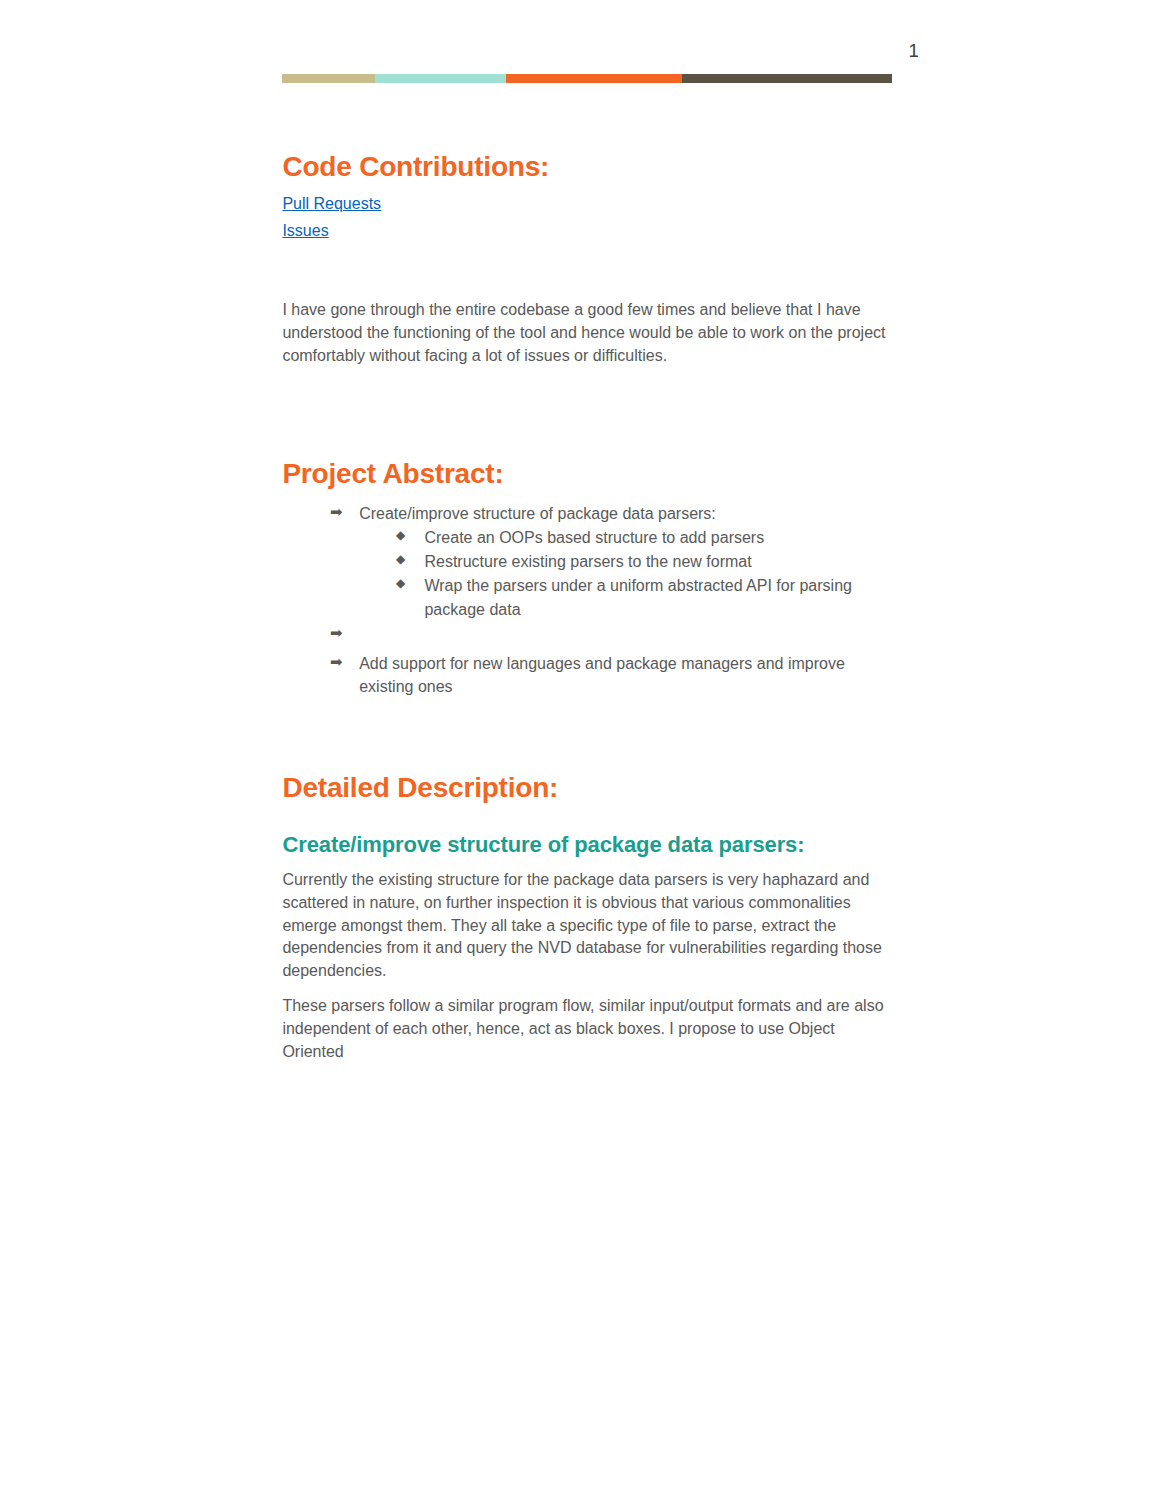1
Code Contributions:
Pull Requests Issues
I have gone through the entire codebase a good few times and believe that I have understood the functioning of the tool and hence would be able to work on the project comfortably without facing a lot of issues or difficulties.
Project Abstract:
Create/improve structure of package data parsers:
Create an OOPs based structure to add parsers
Restructure existing parsers to the new format
Wrap the parsers under a uniform abstracted API for parsing package data
Add support for new languages and package managers and improve existing ones
Detailed Description:
Create/improve structure of package data parsers:
Currently the existing structure for the package data parsers is very haphazard and scattered in nature, on further inspection it is obvious that various commonalities emerge amongst them. They all take a specific type of file to parse, extract the dependencies from it and query the NVD database for vulnerabilities regarding those dependencies.
These parsers follow a similar program flow, similar input/output formats and are also independent of each other, hence, act as black boxes. I propose to use Object Oriented